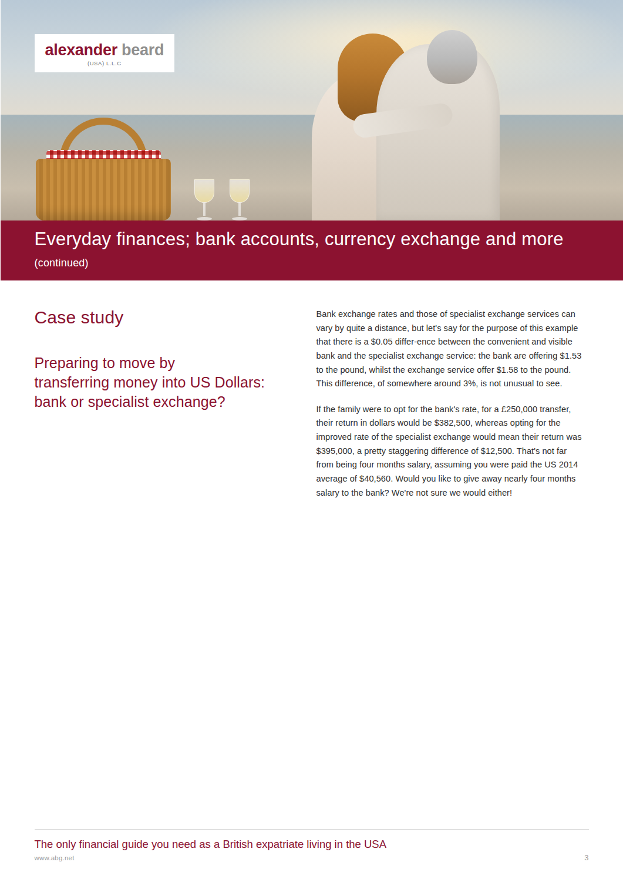alexander beard
(USA) L.L.C
Everyday finances; bank accounts, currency exchange and more (continued)
Case study
Preparing to move by
transferring money into US Dollars:
bank or specialist exchange?
Bank exchange rates and those of specialist exchange services can vary by quite a distance, but let's say for the purpose of this example that there is a $0.05 differ-ence between the convenient and visible bank and the specialist exchange service: the bank are offering $1.53 to the pound, whilst the exchange service offer $1.58 to the pound. This difference, of somewhere around 3%, is not unusual to see.
If the family were to opt for the bank's rate, for a £250,000 transfer, their return in dollars would be $382,500, whereas opting for the improved rate of the specialist exchange would mean their return was $395,000, a pretty staggering difference of $12,500. That's not far from being four months salary, assuming you were paid the US 2014 average of $40,560. Would you like to give away nearly four months salary to the bank? We're not sure we would either!
The only financial guide you need as a British expatriate living in the USA
www.abg.net 3